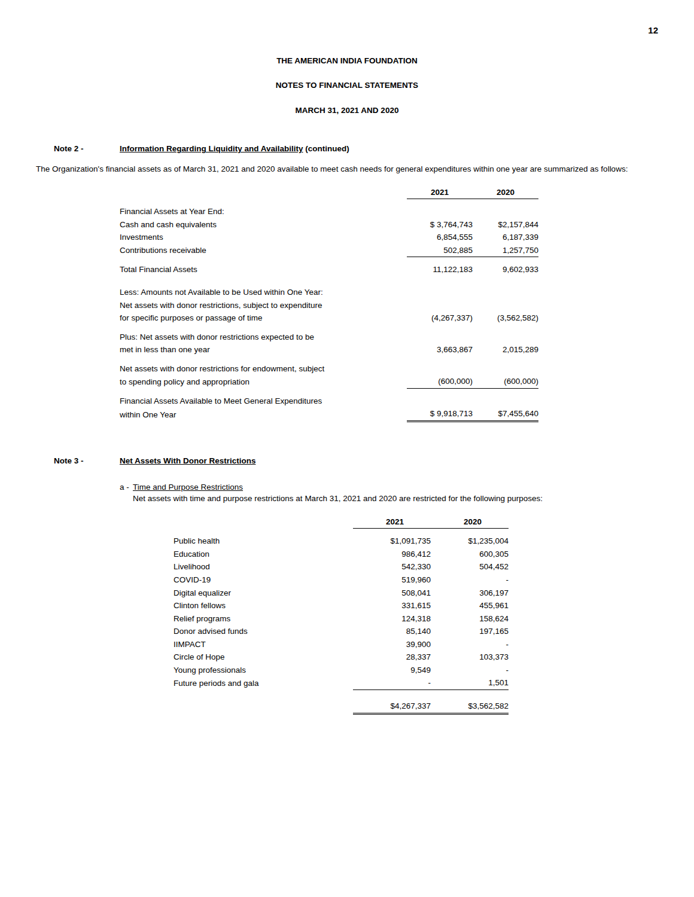12
THE AMERICAN INDIA FOUNDATION
NOTES TO FINANCIAL STATEMENTS
MARCH 31, 2021 AND 2020
Note 2 -
Information Regarding Liquidity and Availability (continued)
The Organization's financial assets as of March 31, 2021 and 2020 available to meet cash needs for general expenditures within one year are summarized as follows:
| | 2021 | 2020 |
| Financial Assets at Year End: | | |
| Cash and cash equivalents | $ 3,764,743 | $2,157,844 |
| Investments | 6,854,555 | 6,187,339 |
| Contributions receivable | 502,885 | 1,257,750 |
| Total Financial Assets | 11,122,183 | 9,602,933 |
| Less: Amounts not Available to be Used within One Year: | | |
| Net assets with donor restrictions, subject to expenditure | | |
| for specific purposes or passage of time | (4,267,337) | (3,562,582) |
| Plus: Net assets with donor restrictions expected to be | | |
| met in less than one year | 3,663,867 | 2,015,289 |
| Net assets with donor restrictions for endowment, subject | | |
| to spending policy and appropriation | (600,000) | (600,000) |
| Financial Assets Available to Meet General Expenditures | | |
| within One Year | $ 9,918,713 | $7,455,640 |
Note 3 -
Net Assets With Donor Restrictions
a -
Time and Purpose Restrictions
Net assets with time and purpose restrictions at March 31, 2021 and 2020 are restricted for the following purposes:
| | 2021 | 2020 |
| Public health | $1,091,735 | $1,235,004 |
| Education | 986,412 | 600,305 |
| Livelihood | 542,330 | 504,452 |
| COVID-19 | 519,960 | - |
| Digital equalizer | 508,041 | 306,197 |
| Clinton fellows | 331,615 | 455,961 |
| Relief programs | 124,318 | 158,624 |
| Donor advised funds | 85,140 | 197,165 |
| IIMPACT | 39,900 | - |
| Circle of Hope | 28,337 | 103,373 |
| Young professionals | 9,549 | - |
| Future periods and gala | - | 1,501 |
| | $4,267,337 | $3,562,582 |